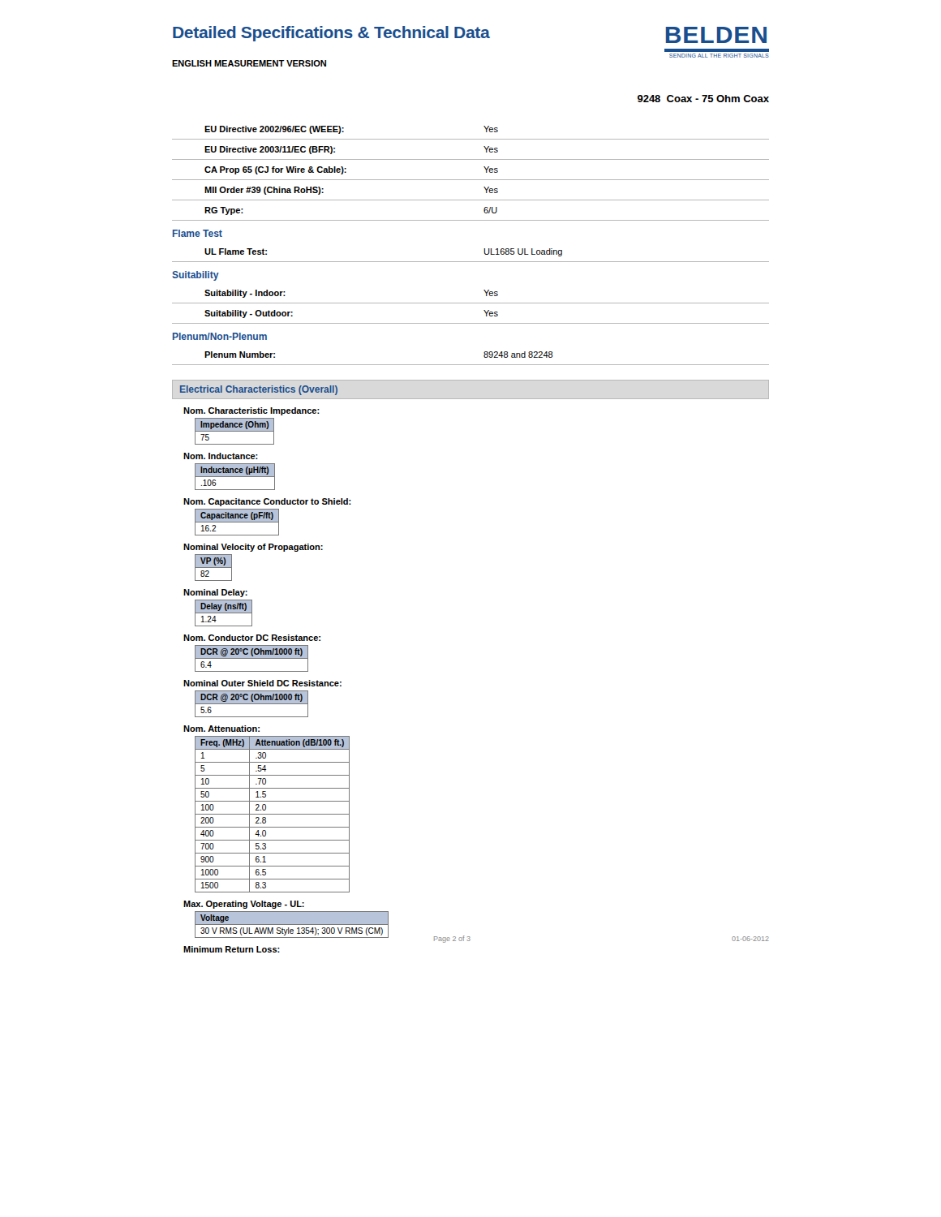Detailed Specifications & Technical Data
BELDEN
SENDING ALL THE RIGHT SIGNALS
ENGLISH MEASUREMENT VERSION
9248 Coax - 75 Ohm Coax
| EU Directive 2002/96/EC (WEEE): | Yes |
| EU Directive 2003/11/EC (BFR): | Yes |
| CA Prop 65 (CJ for Wire & Cable): | Yes |
| MII Order #39 (China RoHS): | Yes |
| RG Type: | 6/U |
Flame Test
| UL Flame Test: | UL1685 UL Loading |
Suitability
| Suitability - Indoor: | Yes |
| Suitability - Outdoor: | Yes |
Plenum/Non-Plenum
| Plenum Number: | 89248 and 82248 |
Electrical Characteristics (Overall)
Nom. Characteristic Impedance:
| Impedance (Ohm) |
| --- |
| 75 |
Nom. Inductance:
| Inductance (µH/ft) |
| --- |
| .106 |
Nom. Capacitance Conductor to Shield:
| Capacitance (pF/ft) |
| --- |
| 16.2 |
Nominal Velocity of Propagation:
| VP (%) |
| --- |
| 82 |
Nominal Delay:
| Delay (ns/ft) |
| --- |
| 1.24 |
Nom. Conductor DC Resistance:
| DCR @ 20°C (Ohm/1000 ft) |
| --- |
| 6.4 |
Nominal Outer Shield DC Resistance:
| DCR @ 20°C (Ohm/1000 ft) |
| --- |
| 5.6 |
Nom. Attenuation:
| Freq. (MHz) | Attenuation (dB/100 ft.) |
| --- | --- |
| 1 | .30 |
| 5 | .54 |
| 10 | .70 |
| 50 | 1.5 |
| 100 | 2.0 |
| 200 | 2.8 |
| 400 | 4.0 |
| 700 | 5.3 |
| 900 | 6.1 |
| 1000 | 6.5 |
| 1500 | 8.3 |
Max. Operating Voltage - UL:
| Voltage |
| --- |
| 30 V RMS (UL AWM Style 1354); 300 V RMS (CM) |
Minimum Return Loss:
Page 2 of 3
01-06-2012